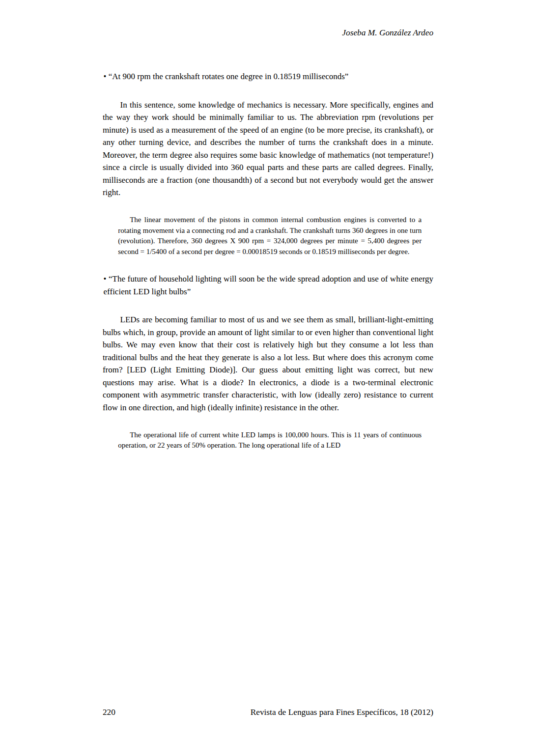Joseba M. González Ardeo
• “At 900 rpm the crankshaft rotates one degree in 0.18519 milliseconds”
In this sentence, some knowledge of mechanics is necessary. More specifically, engines and the way they work should be minimally familiar to us. The abbreviation rpm (revolutions per minute) is used as a measurement of the speed of an engine (to be more precise, its crankshaft), or any other turning device, and describes the number of turns the crankshaft does in a minute. Moreover, the term degree also requires some basic knowledge of mathematics (not temperature!) since a circle is usually divided into 360 equal parts and these parts are called degrees. Finally, milliseconds are a fraction (one thousandth) of a second but not everybody would get the answer right.
The linear movement of the pistons in common internal combustion engines is converted to a rotating movement via a connecting rod and a crankshaft. The crankshaft turns 360 degrees in one turn (revolution). Therefore, 360 degrees X 900 rpm = 324,000 degrees per minute = 5,400 degrees per second = 1/5400 of a second per degree = 0.00018519 seconds or 0.18519 milliseconds per degree.
• “The future of household lighting will soon be the wide spread adoption and use of white energy efficient LED light bulbs”
LEDs are becoming familiar to most of us and we see them as small, brilliant-light-emitting bulbs which, in group, provide an amount of light similar to or even higher than conventional light bulbs. We may even know that their cost is relatively high but they consume a lot less than traditional bulbs and the heat they generate is also a lot less. But where does this acronym come from? [LED (Light Emitting Diode)]. Our guess about emitting light was correct, but new questions may arise. What is a diode? In electronics, a diode is a two-terminal electronic component with asymmetric transfer characteristic, with low (ideally zero) resistance to current flow in one direction, and high (ideally infinite) resistance in the other.
The operational life of current white LED lamps is 100,000 hours. This is 11 years of continuous operation, or 22 years of 50% operation. The long operational life of a LED
220 Revista de Lenguas para Fines Específicos, 18 (2012)